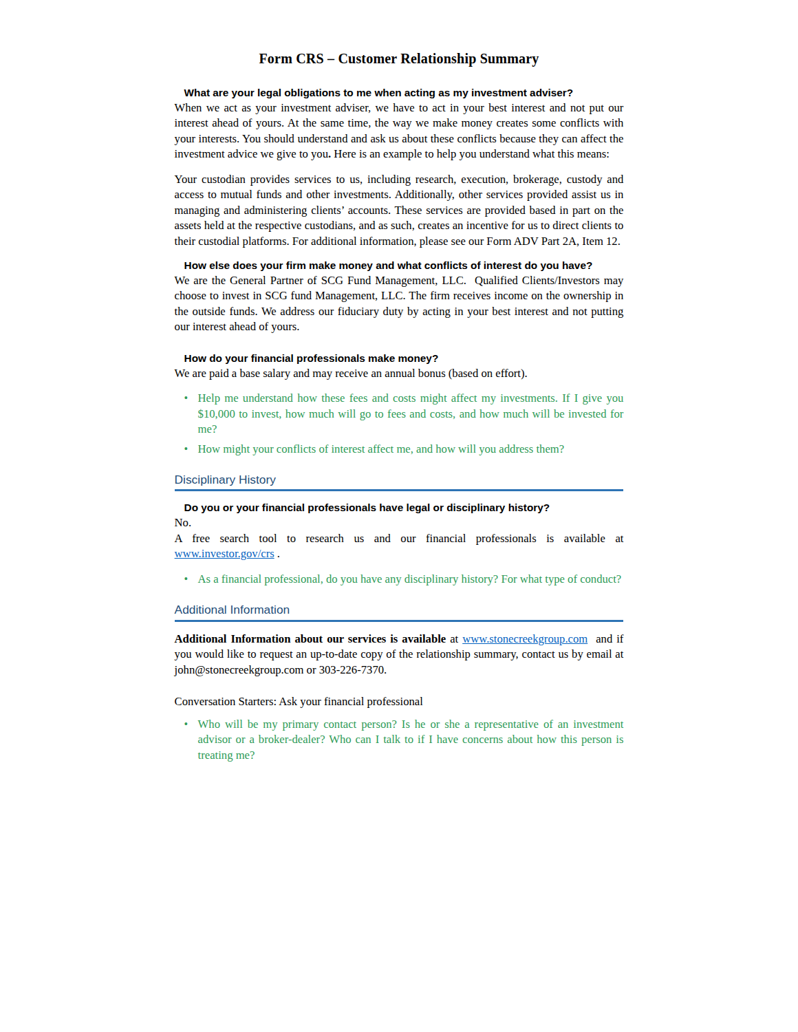Form CRS – Customer Relationship Summary
What are your legal obligations to me when acting as my investment adviser?
When we act as your investment adviser, we have to act in your best interest and not put our interest ahead of yours. At the same time, the way we make money creates some conflicts with your interests. You should understand and ask us about these conflicts because they can affect the investment advice we give to you. Here is an example to help you understand what this means:
Your custodian provides services to us, including research, execution, brokerage, custody and access to mutual funds and other investments. Additionally, other services provided assist us in managing and administering clients’ accounts. These services are provided based in part on the assets held at the respective custodians, and as such, creates an incentive for us to direct clients to their custodial platforms. For additional information, please see our Form ADV Part 2A, Item 12.
How else does your firm make money and what conflicts of interest do you have?
We are the General Partner of SCG Fund Management, LLC. Qualified Clients/Investors may choose to invest in SCG fund Management, LLC. The firm receives income on the ownership in the outside funds. We address our fiduciary duty by acting in your best interest and not putting our interest ahead of yours.
How do your financial professionals make money?
We are paid a base salary and may receive an annual bonus (based on effort).
Help me understand how these fees and costs might affect my investments. If I give you $10,000 to invest, how much will go to fees and costs, and how much will be invested for me?
How might your conflicts of interest affect me, and how will you address them?
Disciplinary History
Do you or your financial professionals have legal or disciplinary history?
No.
A free search tool to research us and our financial professionals is available at www.investor.gov/crs .
As a financial professional, do you have any disciplinary history? For what type of conduct?
Additional Information
Additional Information about our services is available at www.stonecreekgroup.com and if you would like to request an up-to-date copy of the relationship summary, contact us by email at john@stonecreekgroup.com or 303-226-7370.
Conversation Starters: Ask your financial professional
Who will be my primary contact person? Is he or she a representative of an investment advisor or a broker-dealer? Who can I talk to if I have concerns about how this person is treating me?